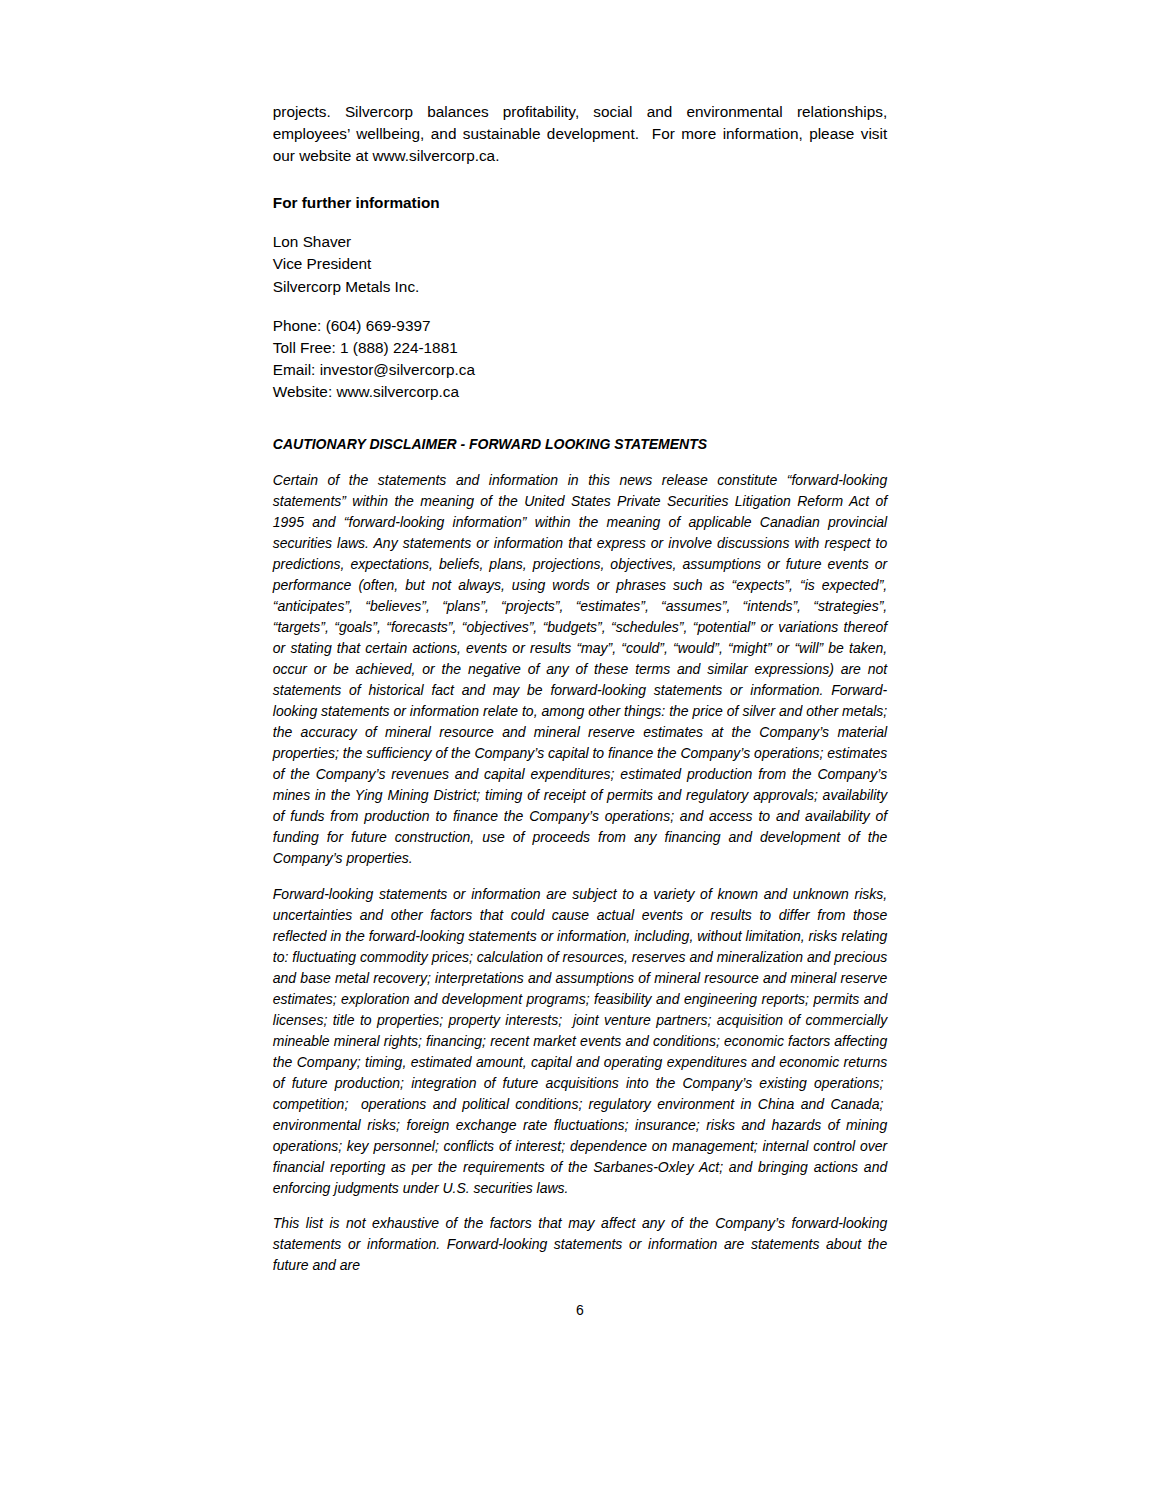projects. Silvercorp balances profitability, social and environmental relationships, employees’ wellbeing, and sustainable development. For more information, please visit our website at www.silvercorp.ca.
For further information
Lon Shaver
Vice President
Silvercorp Metals Inc.
Phone: (604) 669-9397
Toll Free: 1 (888) 224-1881
Email: investor@silvercorp.ca
Website: www.silvercorp.ca
CAUTIONARY DISCLAIMER - FORWARD LOOKING STATEMENTS
Certain of the statements and information in this news release constitute “forward-looking statements” within the meaning of the United States Private Securities Litigation Reform Act of 1995 and “forward-looking information” within the meaning of applicable Canadian provincial securities laws. Any statements or information that express or involve discussions with respect to predictions, expectations, beliefs, plans, projections, objectives, assumptions or future events or performance (often, but not always, using words or phrases such as “expects”, “is expected”, “anticipates”, “believes”, “plans”, “projects”, “estimates”, “assumes”, “intends”, “strategies”, “targets”, “goals”, “forecasts”, “objectives”, “budgets”, “schedules”, “potential” or variations thereof or stating that certain actions, events or results “may”, “could”, “would”, “might” or “will” be taken, occur or be achieved, or the negative of any of these terms and similar expressions) are not statements of historical fact and may be forward-looking statements or information. Forward-looking statements or information relate to, among other things: the price of silver and other metals; the accuracy of mineral resource and mineral reserve estimates at the Company’s material properties; the sufficiency of the Company’s capital to finance the Company’s operations; estimates of the Company’s revenues and capital expenditures; estimated production from the Company’s mines in the Ying Mining District; timing of receipt of permits and regulatory approvals; availability of funds from production to finance the Company’s operations; and access to and availability of funding for future construction, use of proceeds from any financing and development of the Company’s properties.
Forward-looking statements or information are subject to a variety of known and unknown risks, uncertainties and other factors that could cause actual events or results to differ from those reflected in the forward-looking statements or information, including, without limitation, risks relating to: fluctuating commodity prices; calculation of resources, reserves and mineralization and precious and base metal recovery; interpretations and assumptions of mineral resource and mineral reserve estimates; exploration and development programs; feasibility and engineering reports; permits and licenses; title to properties; property interests; joint venture partners; acquisition of commercially mineable mineral rights; financing; recent market events and conditions; economic factors affecting the Company; timing, estimated amount, capital and operating expenditures and economic returns of future production; integration of future acquisitions into the Company’s existing operations; competition; operations and political conditions; regulatory environment in China and Canada; environmental risks; foreign exchange rate fluctuations; insurance; risks and hazards of mining operations; key personnel; conflicts of interest; dependence on management; internal control over financial reporting as per the requirements of the Sarbanes-Oxley Act; and bringing actions and enforcing judgments under U.S. securities laws.
This list is not exhaustive of the factors that may affect any of the Company’s forward-looking statements or information. Forward-looking statements or information are statements about the future and are
6